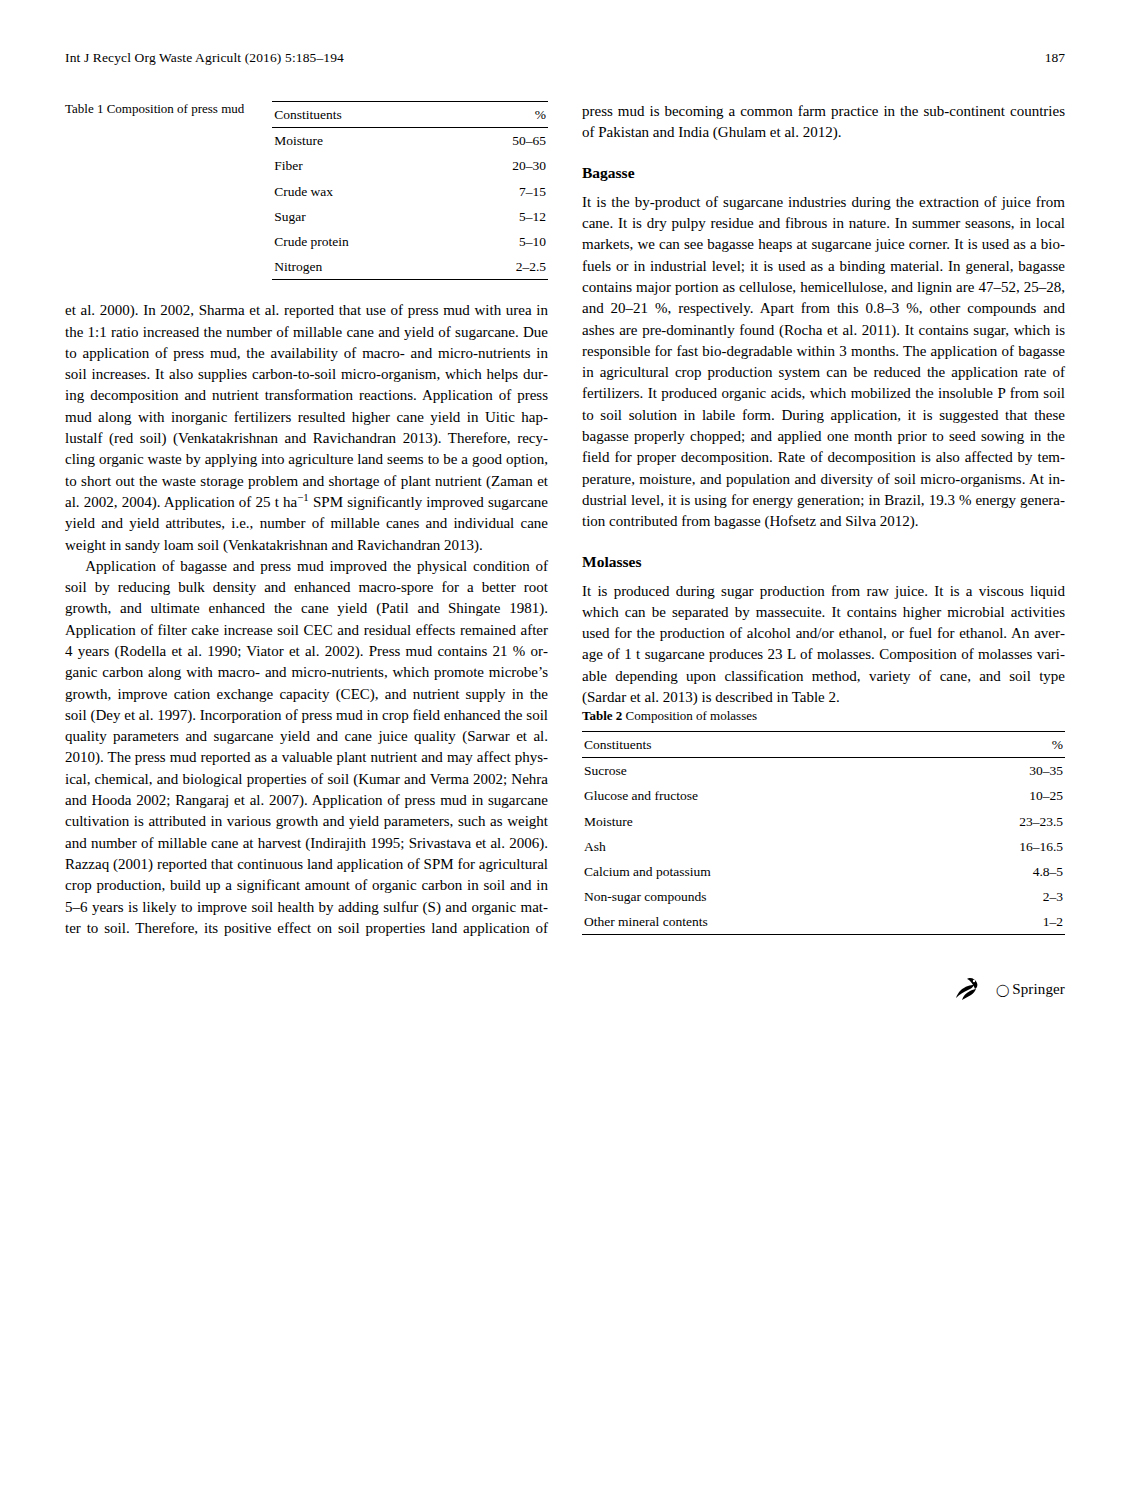Int J Recycl Org Waste Agricult (2016) 5:185–194 187
Table 1 Composition of press mud
| Constituents | % |
| --- | --- |
| Moisture | 50–65 |
| Fiber | 20–30 |
| Crude wax | 7–15 |
| Sugar | 5–12 |
| Crude protein | 5–10 |
| Nitrogen | 2–2.5 |
et al. 2000). In 2002, Sharma et al. reported that use of press mud with urea in the 1:1 ratio increased the number of millable cane and yield of sugarcane. Due to application of press mud, the availability of macro- and micro-nutrients in soil increases. It also supplies carbon-to-soil micro-organism, which helps during decomposition and nutrient transformation reactions. Application of press mud along with inorganic fertilizers resulted higher cane yield in Uitic haplustalf (red soil) (Venkatakrishnan and Ravichandran 2013). Therefore, recycling organic waste by applying into agriculture land seems to be a good option, to short out the waste storage problem and shortage of plant nutrient (Zaman et al. 2002, 2004). Application of 25 t ha−1 SPM significantly improved sugarcane yield and yield attributes, i.e., number of millable canes and individual cane weight in sandy loam soil (Venkatakrishnan and Ravichandran 2013).
Application of bagasse and press mud improved the physical condition of soil by reducing bulk density and enhanced macro-spore for a better root growth, and ultimate enhanced the cane yield (Patil and Shingate 1981). Application of filter cake increase soil CEC and residual effects remained after 4 years (Rodella et al. 1990; Viator et al. 2002). Press mud contains 21 % organic carbon along with macro- and micro-nutrients, which promote microbe’s growth, improve cation exchange capacity (CEC), and nutrient supply in the soil (Dey et al. 1997). Incorporation of press mud in crop field enhanced the soil quality parameters and sugarcane yield and cane juice quality (Sarwar et al. 2010). The press mud reported as a valuable plant nutrient and may affect physical, chemical, and biological properties of soil (Kumar and Verma 2002; Nehra and Hooda 2002; Rangaraj et al. 2007). Application of press mud in sugarcane cultivation is attributed in various growth and yield parameters, such as weight and number of millable cane at harvest (Indirajith 1995; Srivastava et al. 2006). Razzaq (2001) reported that continuous land application of SPM for agricultural crop production, build up a significant amount of organic carbon in soil and in 5–6 years is likely to improve soil health by adding sulfur (S) and organic matter to soil. Therefore, its positive effect on soil properties land application of press mud is becoming a common farm practice in the sub-continent countries of Pakistan and India (Ghulam et al. 2012).
Bagasse
It is the by-product of sugarcane industries during the extraction of juice from cane. It is dry pulpy residue and fibrous in nature. In summer seasons, in local markets, we can see bagasse heaps at sugarcane juice corner. It is used as a bio-fuels or in industrial level; it is used as a binding material. In general, bagasse contains major portion as cellulose, hemicellulose, and lignin are 47–52, 25–28, and 20–21 %, respectively. Apart from this 0.8–3 %, other compounds and ashes are pre-dominantly found (Rocha et al. 2011). It contains sugar, which is responsible for fast bio-degradable within 3 months. The application of bagasse in agricultural crop production system can be reduced the application rate of fertilizers. It produced organic acids, which mobilized the insoluble P from soil to soil solution in labile form. During application, it is suggested that these bagasse properly chopped; and applied one month prior to seed sowing in the field for proper decomposition. Rate of decomposition is also affected by temperature, moisture, and population and diversity of soil micro-organisms. At industrial level, it is using for energy generation; in Brazil, 19.3 % energy generation contributed from bagasse (Hofsetz and Silva 2012).
Molasses
It is produced during sugar production from raw juice. It is a viscous liquid which can be separated by massecuite. It contains higher microbial activities used for the production of alcohol and/or ethanol, or fuel for ethanol. An average of 1 t sugarcane produces 23 L of molasses. Composition of molasses variable depending upon classification method, variety of cane, and soil type (Sardar et al. 2013) is described in Table 2.
Table 2 Composition of molasses
| Constituents | % |
| --- | --- |
| Sucrose | 30–35 |
| Glucose and fructose | 10–25 |
| Moisture | 23–23.5 |
| Ash | 16–16.5 |
| Calcium and potassium | 4.8–5 |
| Non-sugar compounds | 2–3 |
| Other mineral contents | 1–2 |
◯Springer